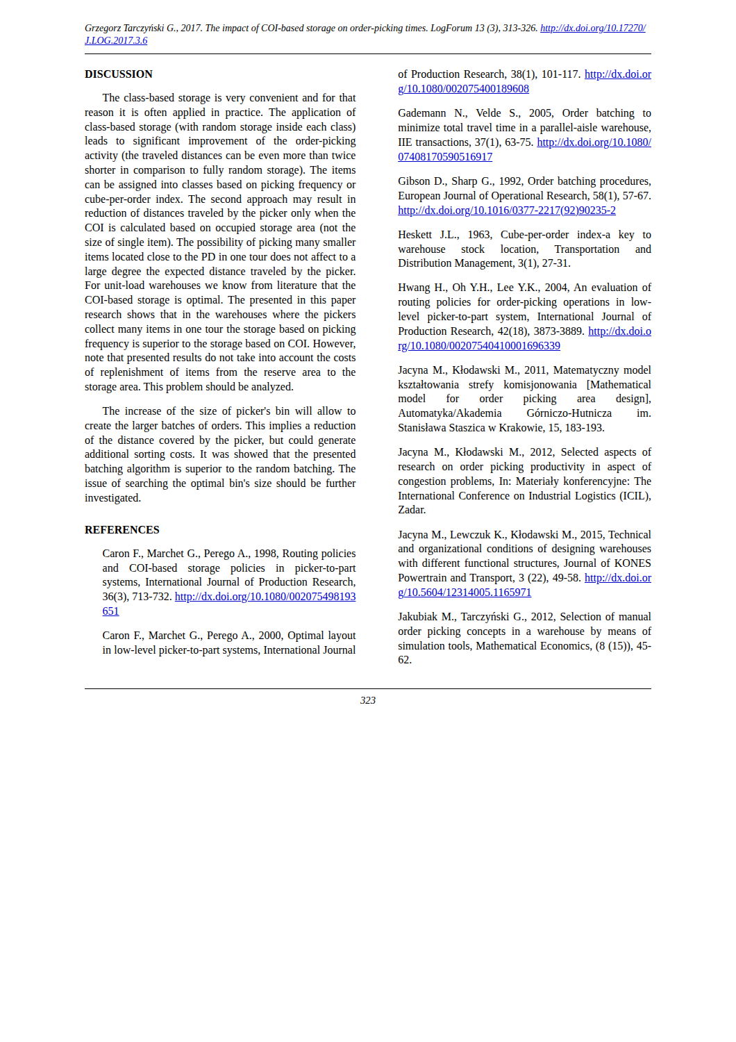Grzegorz Tarczyński G., 2017. The impact of COI-based storage on order-picking times. LogForum 13 (3), 313-326. http://dx.doi.org/10.17270/J.LOG.2017.3.6
DISCUSSION
The class-based storage is very convenient and for that reason it is often applied in practice. The application of class-based storage (with random storage inside each class) leads to significant improvement of the order-picking activity (the traveled distances can be even more than twice shorter in comparison to fully random storage). The items can be assigned into classes based on picking frequency or cube-per-order index. The second approach may result in reduction of distances traveled by the picker only when the COI is calculated based on occupied storage area (not the size of single item). The possibility of picking many smaller items located close to the PD in one tour does not affect to a large degree the expected distance traveled by the picker. For unit-load warehouses we know from literature that the COI-based storage is optimal. The presented in this paper research shows that in the warehouses where the pickers collect many items in one tour the storage based on picking frequency is superior to the storage based on COI. However, note that presented results do not take into account the costs of replenishment of items from the reserve area to the storage area. This problem should be analyzed.
The increase of the size of picker's bin will allow to create the larger batches of orders. This implies a reduction of the distance covered by the picker, but could generate additional sorting costs. It was showed that the presented batching algorithm is superior to the random batching. The issue of searching the optimal bin's size should be further investigated.
REFERENCES
Caron F., Marchet G., Perego A., 1998, Routing policies and COI-based storage policies in picker-to-part systems, International Journal of Production Research, 36(3), 713-732. http://dx.doi.org/10.1080/002075498193651
Caron F., Marchet G., Perego A., 2000, Optimal layout in low-level picker-to-part systems, International Journal of Production Research, 38(1), 101-117. http://dx.doi.org/10.1080/002075400189608
Gademann N., Velde S., 2005, Order batching to minimize total travel time in a parallel-aisle warehouse, IIE transactions, 37(1), 63-75. http://dx.doi.org/10.1080/07408170590516917
Gibson D., Sharp G., 1992, Order batching procedures, European Journal of Operational Research, 58(1), 57-67. http://dx.doi.org/10.1016/0377-2217(92)90235-2
Heskett J.L., 1963, Cube-per-order index-a key to warehouse stock location, Transportation and Distribution Management, 3(1), 27-31.
Hwang H., Oh Y.H., Lee Y.K., 2004, An evaluation of routing policies for order-picking operations in low-level picker-to-part system, International Journal of Production Research, 42(18), 3873-3889. http://dx.doi.org/10.1080/00207540410001696339
Jacyna M., Kłodawski M., 2011, Matematyczny model kształtowania strefy komisjonowania [Mathematical model for order picking area design], Automatyka/Akademia Górniczo-Hutnicza im. Stanisława Staszica w Krakowie, 15, 183-193.
Jacyna M., Kłodawski M., 2012, Selected aspects of research on order picking productivity in aspect of congestion problems, In: Materiały konferencyjne: The International Conference on Industrial Logistics (ICIL), Zadar.
Jacyna M., Lewczuk K., Kłodawski M., 2015, Technical and organizational conditions of designing warehouses with different functional structures, Journal of KONES Powertrain and Transport, 3 (22), 49-58. http://dx.doi.org/10.5604/12314005.1165971
Jakubiak M., Tarczyński G., 2012, Selection of manual order picking concepts in a warehouse by means of simulation tools, Mathematical Economics, (8 (15)), 45-62.
323